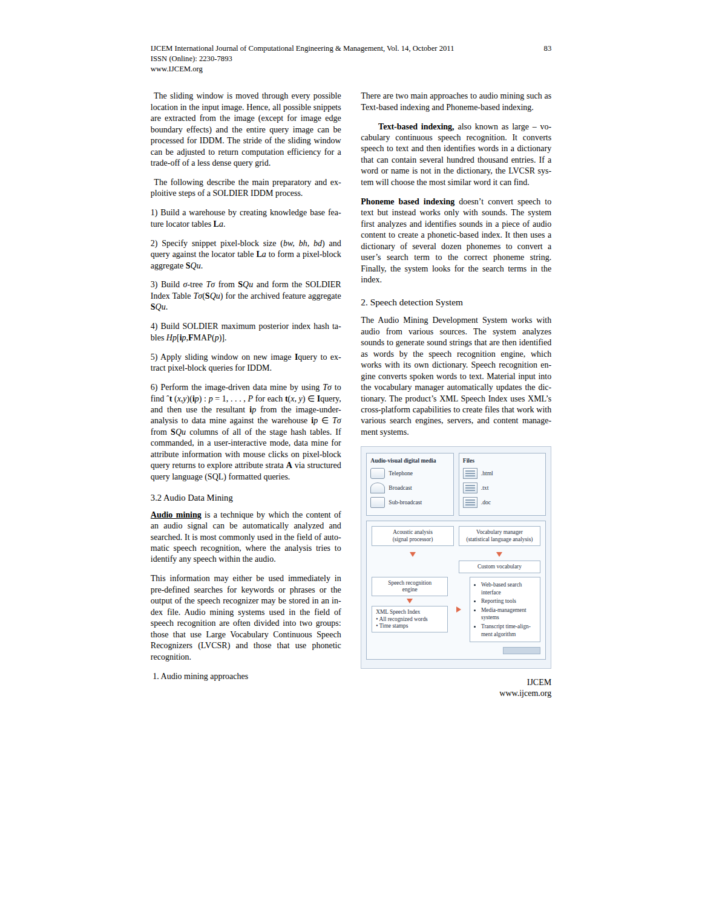IJCEM International Journal of Computational Engineering & Management, Vol. 14, October 2011
83
ISSN (Online): 2230-7893
www.IJCEM.org
The sliding window is moved through every possible location in the input image. Hence, all possible snippets are extracted from the image (except for image edge boundary effects) and the entire query image can be processed for IDDM. The stride of the sliding window can be adjusted to return computation efficiency for a trade-off of a less dense query grid.
The following describe the main preparatory and exploitive steps of a SOLDIER IDDM process.
1) Build a warehouse by creating knowledge base feature locator tables La.
2) Specify snippet pixel-block size (bw, bh, bd) and query against the locator table La to form a pixel-block aggregate SQu.
3) Build σ-tree Tσ from SQu and form the SOLDIER Index Table Tσ(SQu) for the archived feature aggregate SQu.
4) Build SOLDIER maximum posterior index hash tables Hp[ip,FMAP(p)].
5) Apply sliding window on new image Iquery to extract pixel-block queries for IDDM.
6) Perform the image-driven data mine by using Tσ to find ˆt (x,y)(ip) : p = 1, . . . , P for each t(x, y) ∈ Iquery, and then use the resultant ip from the image-under-analysis to data mine against the warehouse ip ∈ Tσ from SQu columns of all of the stage hash tables. If commanded, in a user-interactive mode, data mine for attribute information with mouse clicks on pixel-block query returns to explore attribute strata A via structured query language (SQL) formatted queries.
3.2 Audio Data Mining
Audio mining is a technique by which the content of an audio signal can be automatically analyzed and searched. It is most commonly used in the field of automatic speech recognition, where the analysis tries to identify any speech within the audio.
This information may either be used immediately in pre-defined searches for keywords or phrases or the output of the speech recognizer may be stored in an index file. Audio mining systems used in the field of speech recognition are often divided into two groups: those that use Large Vocabulary Continuous Speech Recognizers (LVCSR) and those that use phonetic recognition.
1. Audio mining approaches
There are two main approaches to audio mining such as Text-based indexing and Phoneme-based indexing.
Text-based indexing, also known as large – vocabulary continuous speech recognition. It converts speech to text and then identifies words in a dictionary that can contain several hundred thousand entries. If a word or name is not in the dictionary, the LVCSR system will choose the most similar word it can find.
Phoneme based indexing doesn’t convert speech to text but instead works only with sounds. The system first analyzes and identifies sounds in a piece of audio content to create a phonetic-based index. It then uses a dictionary of several dozen phonemes to convert a user’s search term to the correct phoneme string. Finally, the system looks for the search terms in the index.
2. Speech detection System
The Audio Mining Development System works with audio from various sources. The system analyzes sounds to generate sound strings that are then identified as words by the speech recognition engine, which works with its own dictionary. Speech recognition engine converts spoken words to text. Material input into the vocabulary manager automatically updates the dictionary. The product’s XML Speech Index uses XML’s cross-platform capabilities to create files that work with various search engines, servers, and content management systems.
Audio-visual digital media
Telephone
Broadcast
Sub-broadcast
Files
.html
.txt
.doc
Acoustic analysis
(signal processor)
Vocabulary manager
(statistical language analysis)
Custom vocabulary
Speech recognition
engine
XML Speech Index
• All recognized words
• Time stamps
Web-based search interface
Reporting tools
Media-management systems
Transcript time-alignment algorithm
IJCEM
www.ijcem.org